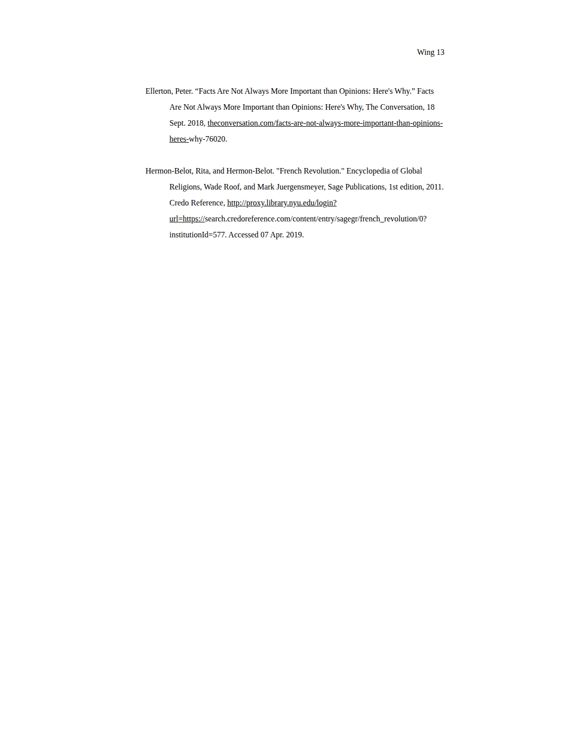Wing 13
Ellerton, Peter. “Facts Are Not Always More Important than Opinions: Here's Why.” Facts Are Not Always More Important than Opinions: Here's Why, The Conversation, 18 Sept. 2018, theconversation.com/facts-are-not-always-more-important-than-opinions-heres-why-76020.
Hermon-Belot, Rita, and Hermon-Belot. "French Revolution." Encyclopedia of Global Religions, Wade Roof, and Mark Juergensmeyer, Sage Publications, 1st edition, 2011. Credo Reference, http://proxy.library.nyu.edu/login?url=https://search.credoreference.com/content/entry/sagegr/french_revolution/0?institutionId=577. Accessed 07 Apr. 2019.